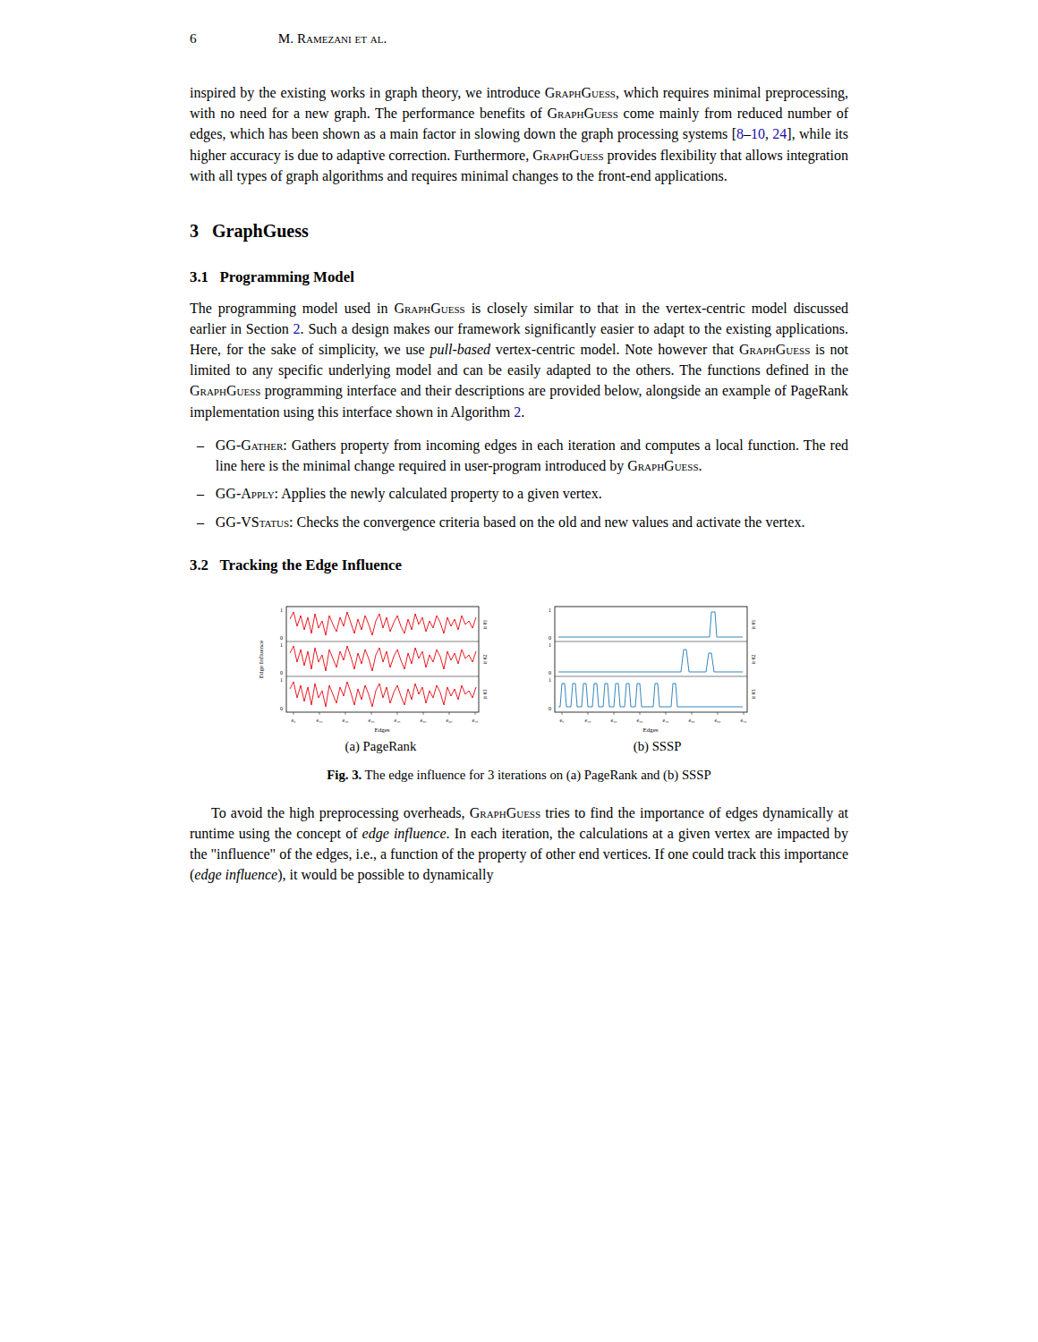6 M. Ramezani et al.
inspired by the existing works in graph theory, we introduce GraphGuess, which requires minimal preprocessing, with no need for a new graph. The performance benefits of GraphGuess come mainly from reduced number of edges, which has been shown as a main factor in slowing down the graph processing systems [8–10, 24], while its higher accuracy is due to adaptive correction. Furthermore, GraphGuess provides flexibility that allows integration with all types of graph algorithms and requires minimal changes to the front-end applications.
3 GraphGuess
3.1 Programming Model
The programming model used in GraphGuess is closely similar to that in the vertex-centric model discussed earlier in Section 2. Such a design makes our framework significantly easier to adapt to the existing applications. Here, for the sake of simplicity, we use pull-based vertex-centric model. Note however that GraphGuess is not limited to any specific underlying model and can be easily adapted to the others. The functions defined in the GraphGuess programming interface and their descriptions are provided below, alongside an example of PageRank implementation using this interface shown in Algorithm 2.
GG-Gather: Gathers property from incoming edges in each iteration and computes a local function. The red line here is the minimal change required in user-program introduced by GraphGuess.
GG-Apply: Applies the newly calculated property to a given vertex.
GG-VStatus: Checks the convergence criteria based on the old and new values and activate the vertex.
3.2 Tracking the Edge Influence
1 0 1 0 1 0 Edge Influence it #1 it #2 it #3 e₀ e₁₀ e₂₀ e₃₀ e₄₀ e₅₀ e₆₀ e₇₀ Edges
(a) PageRank
1 0 1 0 1 0 it #1 it #2 it #3 e₀ e₁₀ e₂₀ e₃₀ e₄₀ e₅₀ e₆₀ e₇₀ Edges
(b) SSSP
Fig. 3. The edge influence for 3 iterations on (a) PageRank and (b) SSSP
To avoid the high preprocessing overheads, GraphGuess tries to find the importance of edges dynamically at runtime using the concept of edge influence. In each iteration, the calculations at a given vertex are impacted by the "influence" of the edges, i.e., a function of the property of other end vertices. If one could track this importance (edge influence), it would be possible to dynamically